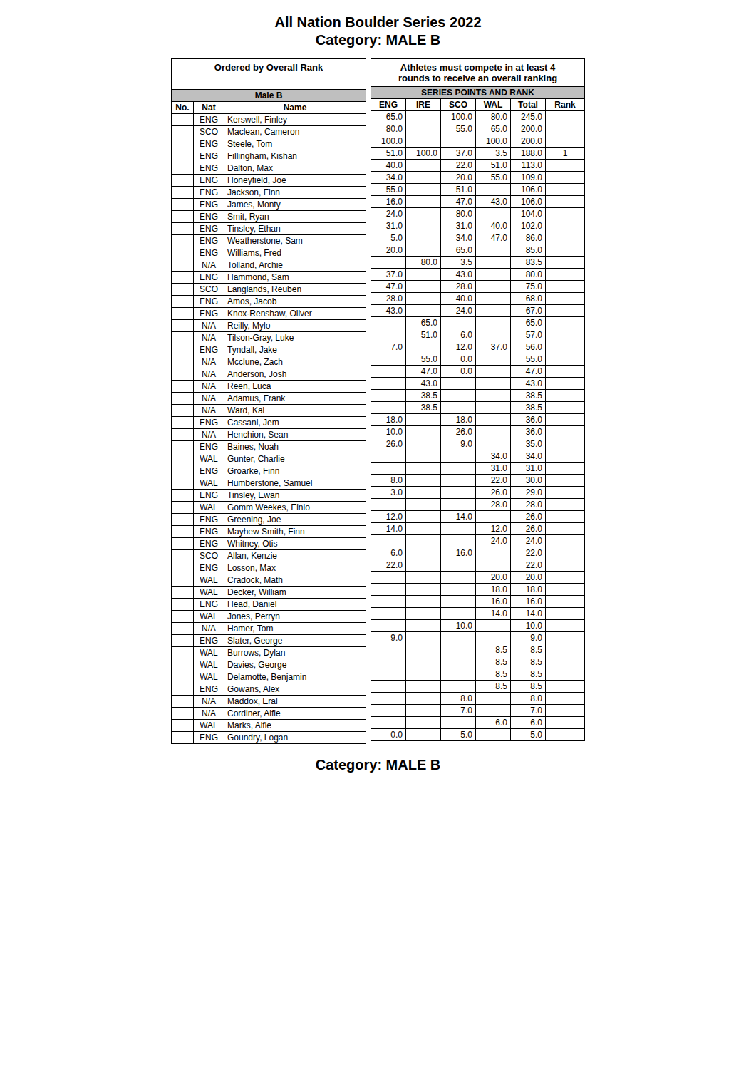All Nation Boulder Series 2022
Category: MALE B
Ordered by Overall Rank
| Male B |
| --- |
| No. | Nat | Name |
| | ENG | Kerswell, Finley |
| | SCO | Maclean, Cameron |
| | ENG | Steele, Tom |
| | ENG | Fillingham, Kishan |
| | ENG | Dalton, Max |
| | ENG | Honeyfield, Joe |
| | ENG | Jackson, Finn |
| | ENG | James, Monty |
| | ENG | Smit, Ryan |
| | ENG | Tinsley, Ethan |
| | ENG | Weatherstone, Sam |
| | ENG | Williams, Fred |
| | N/A | Tolland, Archie |
| | ENG | Hammond, Sam |
| | SCO | Langlands, Reuben |
| | ENG | Amos, Jacob |
| | ENG | Knox-Renshaw, Oliver |
| | N/A | Reilly, Mylo |
| | N/A | Tilson-Gray, Luke |
| | ENG | Tyndall, Jake |
| | N/A | Mcclune, Zach |
| | N/A | Anderson, Josh |
| | N/A | Reen, Luca |
| | N/A | Adamus, Frank |
| | N/A | Ward, Kai |
| | ENG | Cassani, Jem |
| | N/A | Henchion, Sean |
| | ENG | Baines, Noah |
| | WAL | Gunter, Charlie |
| | ENG | Groarke, Finn |
| | WAL | Humberstone, Samuel |
| | ENG | Tinsley, Ewan |
| | WAL | Gomm Weekes, Einio |
| | ENG | Greening, Joe |
| | ENG | Mayhew Smith, Finn |
| | ENG | Whitney, Otis |
| | SCO | Allan, Kenzie |
| | ENG | Losson, Max |
| | WAL | Cradock, Math |
| | WAL | Decker, William |
| | ENG | Head, Daniel |
| | WAL | Jones, Perryn |
| | N/A | Hamer, Tom |
| | ENG | Slater, George |
| | WAL | Burrows, Dylan |
| | WAL | Davies, George |
| | WAL | Delamotte, Benjamin |
| | ENG | Gowans, Alex |
| | N/A | Maddox, Eral |
| | N/A | Cordiner, Alfie |
| | WAL | Marks, Alfie |
| | ENG | Goundry, Logan |
Athletes must compete in at least 4 rounds to receive an overall ranking
| SERIES POINTS AND RANK |
| --- |
| ENG | IRE | SCO | WAL | Total | Rank |
| 65.0 | | 100.0 | 80.0 | 245.0 | |
| 80.0 | | 55.0 | 65.0 | 200.0 | |
| 100.0 | | | 100.0 | 200.0 | |
| 51.0 | 100.0 | 37.0 | 3.5 | 188.0 | 1 |
| 40.0 | | 22.0 | 51.0 | 113.0 | |
| 34.0 | | 20.0 | 55.0 | 109.0 | |
| 55.0 | | 51.0 | | 106.0 | |
| 16.0 | | 47.0 | 43.0 | 106.0 | |
| 24.0 | | 80.0 | | 104.0 | |
| 31.0 | | 31.0 | 40.0 | 102.0 | |
| 5.0 | | 34.0 | 47.0 | 86.0 | |
| 20.0 | | 65.0 | | 85.0 | |
| | 80.0 | 3.5 | | 83.5 | |
| 37.0 | | 43.0 | | 80.0 | |
| 47.0 | | 28.0 | | 75.0 | |
| 28.0 | | 40.0 | | 68.0 | |
| 43.0 | | 24.0 | | 67.0 | |
| | 65.0 | | | 65.0 | |
| | 51.0 | 6.0 | | 57.0 | |
| 7.0 | | 12.0 | 37.0 | 56.0 | |
| | 55.0 | 0.0 | | 55.0 | |
| | 47.0 | 0.0 | | 47.0 | |
| | 43.0 | | | 43.0 | |
| | 38.5 | | | 38.5 | |
| | 38.5 | | | 38.5 | |
| 18.0 | | 18.0 | | 36.0 | |
| 10.0 | | 26.0 | | 36.0 | |
| 26.0 | | 9.0 | | 35.0 | |
| | | | 34.0 | 34.0 | |
| | | | 31.0 | 31.0 | |
| 8.0 | | | 22.0 | 30.0 | |
| 3.0 | | | 26.0 | 29.0 | |
| | | | 28.0 | 28.0 | |
| 12.0 | | 14.0 | | 26.0 | |
| 14.0 | | | 12.0 | 26.0 | |
| | | | 24.0 | 24.0 | |
| 6.0 | | 16.0 | | 22.0 | |
| 22.0 | | | | 22.0 | |
| | | | 20.0 | 20.0 | |
| | | | 18.0 | 18.0 | |
| | | | 16.0 | 16.0 | |
| | | | 14.0 | 14.0 | |
| | | 10.0 | | 10.0 | |
| 9.0 | | | | 9.0 | |
| | | | 8.5 | 8.5 | |
| | | | 8.5 | 8.5 | |
| | | | 8.5 | 8.5 | |
| | | | 8.5 | 8.5 | |
| | | 8.0 | | 8.0 | |
| | | 7.0 | | 7.0 | |
| | | | 6.0 | 6.0 | |
| 0.0 | | 5.0 | | 5.0 | |
Category: MALE B